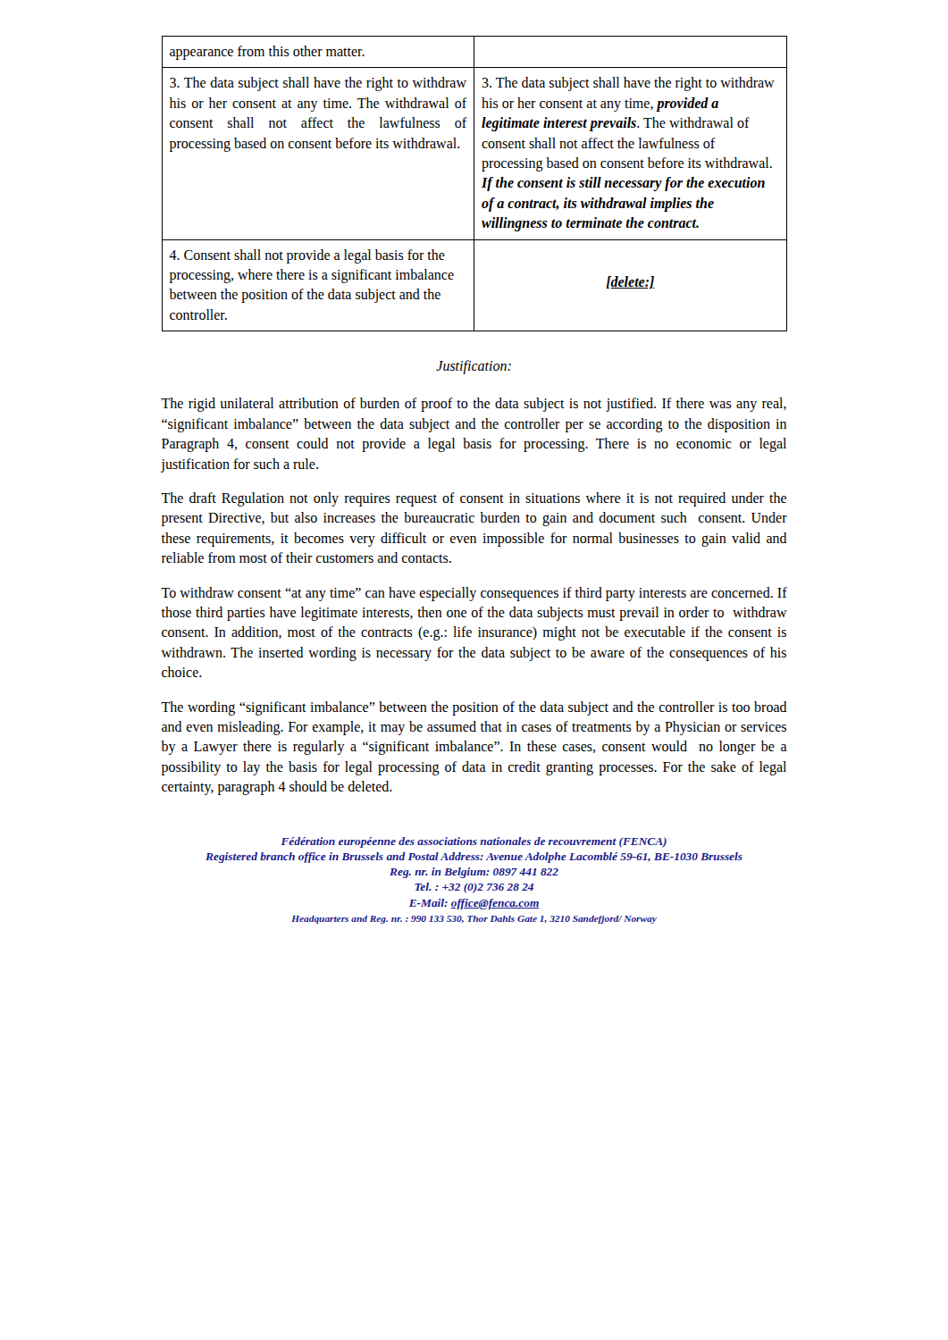| appearance from this other matter. | |
| 3. The data subject shall have the right to withdraw his or her consent at any time. The withdrawal of consent shall not affect the lawfulness of processing based on consent before its withdrawal. | 3. The data subject shall have the right to withdraw his or her consent at any time, provided a legitimate interest prevails . The withdrawal of consent shall not affect the lawfulness of processing based on consent before its withdrawal. If the consent is still necessary for the execution of a contract, its withdrawal implies the willingness to terminate the contract. |
| 4. Consent shall not provide a legal basis for the processing, where there is a significant imbalance between the position of the data subject and the controller. | [delete:] |
Justification:
The rigid unilateral attribution of burden of proof to the data subject is not justified. If there was any real, “significant imbalance” between the data subject and the controller per se according to the disposition in Paragraph 4, consent could not provide a legal basis for processing. There is no economic or legal justification for such a rule.
The draft Regulation not only requires request of consent in situations where it is not required under the present Directive, but also increases the bureaucratic burden to gain and document such consent. Under these requirements, it becomes very difficult or even impossible for normal businesses to gain valid and reliable from most of their customers and contacts.
To withdraw consent “at any time” can have especially consequences if third party interests are concerned. If those third parties have legitimate interests, then one of the data subjects must prevail in order to withdraw consent. In addition, most of the contracts (e.g.: life insurance) might not be executable if the consent is withdrawn. The inserted wording is necessary for the data subject to be aware of the consequences of his choice.
The wording “significant imbalance” between the position of the data subject and the controller is too broad and even misleading. For example, it may be assumed that in cases of treatments by a Physician or services by a Lawyer there is regularly a “significant imbalance”. In these cases, consent would no longer be a possibility to lay the basis for legal processing of data in credit granting processes. For the sake of legal certainty, paragraph 4 should be deleted.
Fédération européenne des associations nationales de recouvrement (FENCA)
Registered branch office in Brussels and Postal Address: Avenue Adolphe Lacomblé 59-61, BE-1030 Brussels
Reg. nr. in Belgium: 0897 441 822
Tel. : +32 (0)2 736 28 24
E-Mail: office@fenca.com
Headquarters and Reg. nr. : 990 133 530, Thor Dahls Gate 1, 3210 Sandefjord/ Norway